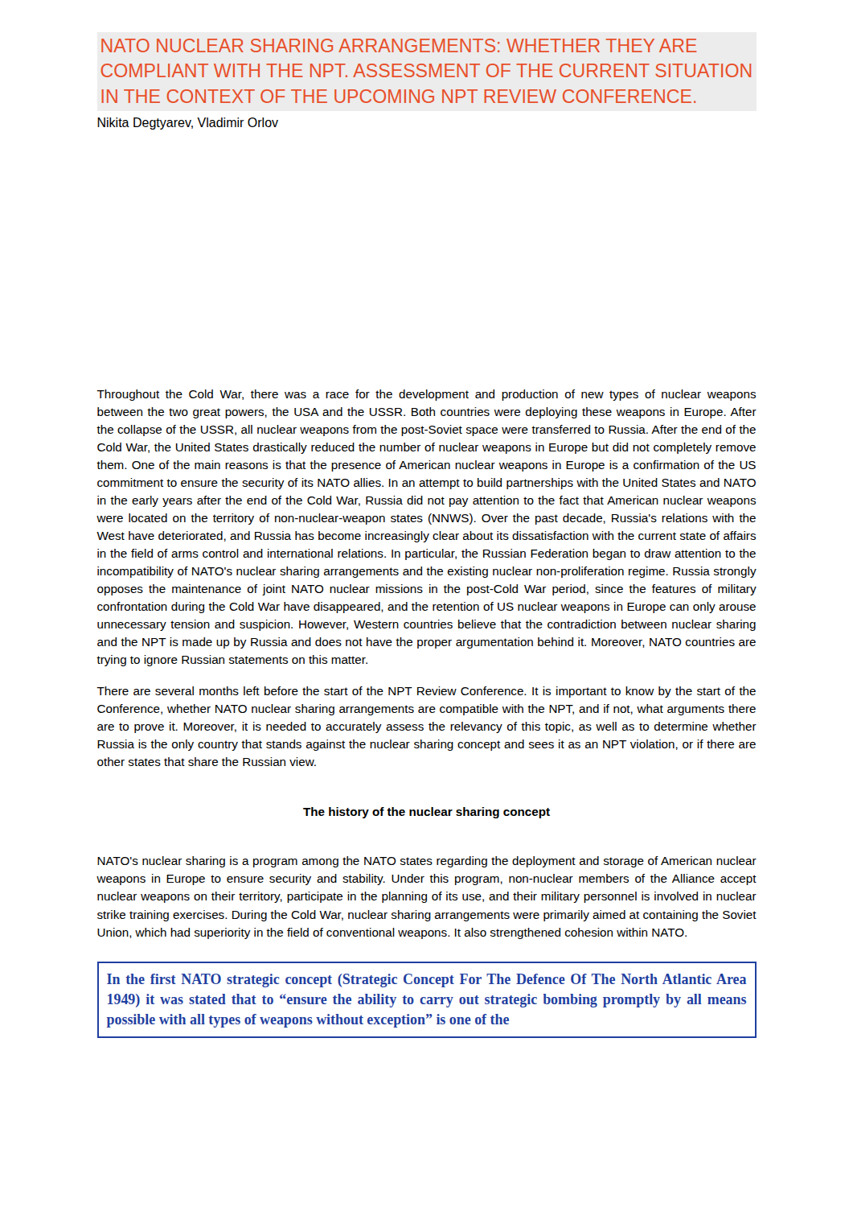NATO NUCLEAR SHARING ARRANGEMENTS: WHETHER THEY ARE COMPLIANT WITH THE NPT. ASSESSMENT OF THE CURRENT SITUATION IN THE CONTEXT OF THE UPCOMING NPT REVIEW CONFERENCE.
Nikita Degtyarev, Vladimir Orlov
Throughout the Cold War, there was a race for the development and production of new types of nuclear weapons between the two great powers, the USA and the USSR. Both countries were deploying these weapons in Europe. After the collapse of the USSR, all nuclear weapons from the post-Soviet space were transferred to Russia. After the end of the Cold War, the United States drastically reduced the number of nuclear weapons in Europe but did not completely remove them. One of the main reasons is that the presence of American nuclear weapons in Europe is a confirmation of the US commitment to ensure the security of its NATO allies. In an attempt to build partnerships with the United States and NATO in the early years after the end of the Cold War, Russia did not pay attention to the fact that American nuclear weapons were located on the territory of non-nuclear-weapon states (NNWS). Over the past decade, Russia's relations with the West have deteriorated, and Russia has become increasingly clear about its dissatisfaction with the current state of affairs in the field of arms control and international relations. In particular, the Russian Federation began to draw attention to the incompatibility of NATO's nuclear sharing arrangements and the existing nuclear non-proliferation regime. Russia strongly opposes the maintenance of joint NATO nuclear missions in the post-Cold War period, since the features of military confrontation during the Cold War have disappeared, and the retention of US nuclear weapons in Europe can only arouse unnecessary tension and suspicion. However, Western countries believe that the contradiction between nuclear sharing and the NPT is made up by Russia and does not have the proper argumentation behind it. Moreover, NATO countries are trying to ignore Russian statements on this matter.
There are several months left before the start of the NPT Review Conference. It is important to know by the start of the Conference, whether NATO nuclear sharing arrangements are compatible with the NPT, and if not, what arguments there are to prove it. Moreover, it is needed to accurately assess the relevancy of this topic, as well as to determine whether Russia is the only country that stands against the nuclear sharing concept and sees it as an NPT violation, or if there are other states that share the Russian view.
The history of the nuclear sharing concept
NATO's nuclear sharing is a program among the NATO states regarding the deployment and storage of American nuclear weapons in Europe to ensure security and stability. Under this program, non-nuclear members of the Alliance accept nuclear weapons on their territory, participate in the planning of its use, and their military personnel is involved in nuclear strike training exercises. During the Cold War, nuclear sharing arrangements were primarily aimed at containing the Soviet Union, which had superiority in the field of conventional weapons. It also strengthened cohesion within NATO.
In the first NATO strategic concept (Strategic Concept For The Defence Of The North Atlantic Area 1949) it was stated that to “ensure the ability to carry out strategic bombing promptly by all means possible with all types of weapons without exception” is one of the